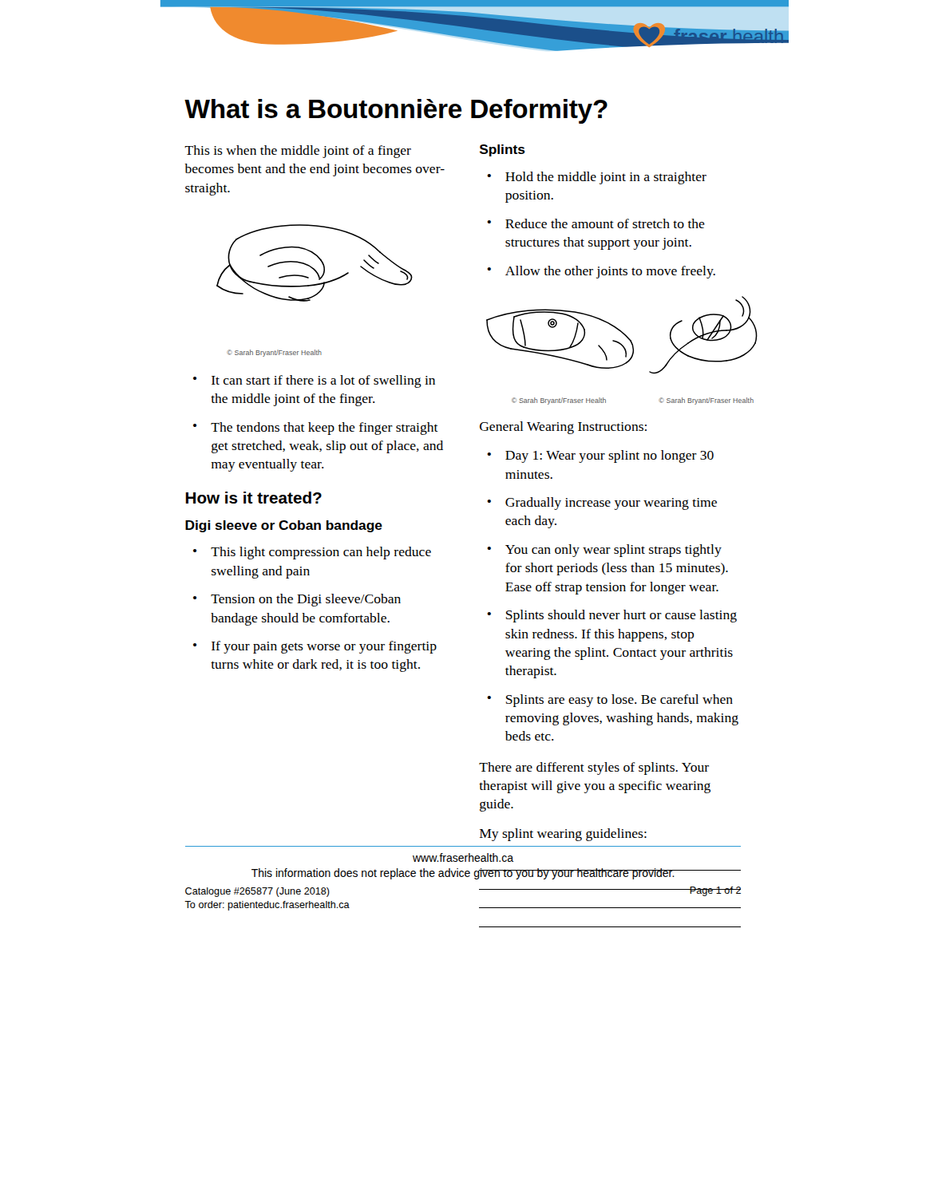fraser health
What is a Boutonnière Deformity?
This is when the middle joint of a finger becomes bent and the end joint becomes over-straight.
© Sarah Bryant/Fraser Health
It can start if there is a lot of swelling in the middle joint of the finger.
The tendons that keep the finger straight get stretched, weak, slip out of place, and may eventually tear.
How is it treated?
Digi sleeve or Coban bandage
This light compression can help reduce swelling and pain
Tension on the Digi sleeve/Coban bandage should be comfortable.
If your pain gets worse or your fingertip turns white or dark red, it is too tight.
Splints
Hold the middle joint in a straighter position.
Reduce the amount of stretch to the structures that support your joint.
Allow the other joints to move freely.
© Sarah Bryant/Fraser Health
© Sarah Bryant/Fraser Health
General Wearing Instructions:
Day 1: Wear your splint no longer 30 minutes.
Gradually increase your wearing time each day.
You can only wear splint straps tightly for short periods (less than 15 minutes). Ease off strap tension for longer wear.
Splints should never hurt or cause lasting skin redness. If this happens, stop wearing the splint. Contact your arthritis therapist.
Splints are easy to lose. Be careful when removing gloves, washing hands, making beds etc.
There are different styles of splints. Your therapist will give you a specific wearing guide.
My splint wearing guidelines:
www.fraserhealth.ca
This information does not replace the advice given to you by your healthcare provider.
Catalogue #265877 (June 2018)
To order: patienteduc.fraserhealth.ca
Page 1 of 2